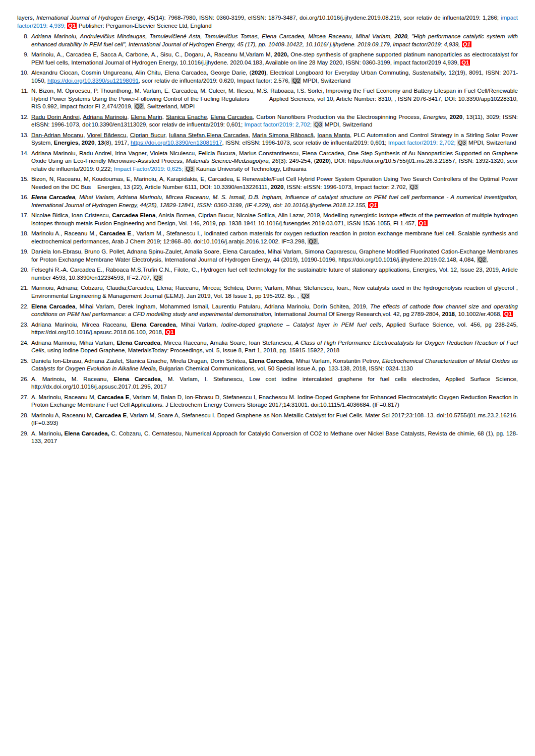layers, International Journal of Hydrogen Energy, 45(14): 7968-7980, ISSN: 0360-3199, eISSN: 1879-3487, doi.org/10.1016/j.ijhydene.2019.08.219, scor relativ de influenta/2019: 1,266; impact factor/2019: 4,939; Q1 Publisher: Pergamon-Elsevier Science Ltd, England
Adriana Marinoiu, Andrulevičius Mindaugas, Tamulevičienė Asta, Tamulevičius Tomas, Elena Carcadea, Mircea Raceanu, Mihai Varlam, 2020, "High performance catalytic system with enhanced durability in PEM fuel cell", International Journal of Hydrogen Energy, 45 (17), pp. 10409-10422, 10.1016/ j.ijhydene. 2019.09.179, impact factor/2019: 4,939, Q1
Marinoiu, A., Carcadea E, Sacca A, Carbone, A., Sisu, C., Dogaru, A, Raceanu M,Varlam M, 2020, One-step synthesis of graphene supported platinum nanoparticles as electrocatalyst for PEM fuel cells, International Journal of Hydrogen Energy, 10.1016/j.ijhydene. 2020.04.183, Available on line 28 May 2020, ISSN: 0360-3199, impact factor/2019 4,939, Q1
Alexandru Ciocan, Cosmin Ungureanu, Alin Chitu, Elena Carcadea, George Darie, (2020), Electrical Longboard for Everyday Urban Commuting, Sustenability, 12(19), 8091, ISSN: 2071-1050, https://doi.org/10.3390/su12198091, scor relativ de influenta/2019: 0.620, Impact factor: 2.576, Q2 MPDI, Switzerland
N. Bizon, M. Oproescu, P. Thounthong, M. Varlam, E. Carcadea, M. Culcer, M. Iliescu, M.S. Raboaca, I.S. Sorlei, Improving the Fuel Economy and Battery Lifespan in Fuel Cell/Renewable Hybrid Power Systems Using the Power-Following Control of the Fueling Regulators Applied Sciences, vol 10, Article Number: 8310, , ISSN 2076-3417, DOI: 10.3390/app10228310, RIS 0.992, impact factor FI 2,474/2019, Q2, Switzerland, MDPI
Radu Dorin Andrei, Adriana Marinoiu, Elena Marin, Stanica Enache, Elena Carcadea, Carbon Nanofibers Production via the Electrospinning Process, Energies, 2020, 13(11), 3029; ISSN: eISSN: 1996-1073, doi:10.3390/en13113029, scor relativ de influenta/2019: 0,601; Impact factor/2019: 2,702; Q3 MPDI, Switzerland
Dan-Adrian Mocanu, Viorel Bădescu, Ciprian Bucur, Iuliana Ştefan,Elena Carcadea, Maria Simona Răboacă, Ioana Manta, PLC Automation and Control Strategy in a Stirling Solar Power System, Energies, 2020, 13(8), 1917, https://doi.org/10.3390/en13081917, ISSN: eISSN: 1996-1073, scor relativ de influenta/2019: 0,601; Impact factor/2019: 2,702; Q3 MPDI, Switzerland
Adriana Marinoiu, Radu Andrei, Irina Vagner, Violeta Niculescu, Felicia Bucura, Marius Constantinescu, Elena Carcadea, One Step Synthesis of Au Nanoparticles Supported on Graphene Oxide Using an Eco-Friendly Microwave-Assisted Process, Materials Science-Medziagotyra, 26(3): 249-254, (2020), DOI: https://doi.org/10.5755/j01.ms.26.3.21857, ISSN: 1392-1320, scor relativ de influenta/2019: 0,222; Impact Factor/2019: 0,625; Q3 Kaunas University of Technology, Lithuania
Bizon, N, Raceanu, M, Koudoumas, E, Marinoiu, A, Karapidakis, E, Carcadea, E Renewable/Fuel Cell Hybrid Power System Operation Using Two Search Controllers of the Optimal Power Needed on the DC Bus Energies, 13 (22), Article Number 6111, DOI: 10.3390/en13226111, 2020, ISSN: eISSN: 1996-1073, Impact factor: 2.702, Q3
Elena Carcadea, Mihai Varlam, Adriana Marinoiu, Mircea Raceanu, M. S. Ismail, D.B. Ingham, Influence of catalyst structure on PEM fuel cell performance - A numerical investigation, International Journal of Hydrogen Energy, 44(25), 12829-12841, ISSN: 0360-3199, (IF 4.229), doi: 10.1016/j.ijhydene.2018.12.155, Q1
Nicolae Bidica, Ioan Cristescu, Carcadea Elena, Anisia Bornea, Ciprian Bucur, Nicolae Sofilca, Alin Lazar, 2019, Modelling synergistic isotope effects of the permeation of multiple hydrogen isotopes through metals Fusion Engineering and Design, Vol. 146, 2019, pp. 1938-1941 10.1016/j.fusengdes.2019.03.071, ISSN 1536-1055, FI 1.457, Q1
Marinoiu A., Raceanu M., Carcadea E., Varlam M., Stefanescu I., Iodinated carbon materials for oxygen reduction reaction in proton exchange membrane fuel cell. Scalable synthesis and electrochemical performances, Arab J Chem 2019; 12:868–80. doi:10.1016/j.arabjc.2016.12.002. IF=3.298, Q2,
Daniela Ion-Ebrasu, Bruno G. Pollet, Adnana Spinu-Zaulet, Amalia Soare, Elena Carcadea, Mihai Varlam, Simona Caprarescu, Graphene Modified Fluorinated Cation-Exchange Membranes for Proton Exchange Membrane Water Electrolysis, International Journal of Hydrogen Energy, 44 (2019), 10190-10196, https://doi.org/10.1016/j.ijhydene.2019.02.148, 4,084, Q2,
Felseghi R.-A. Carcadea E., Raboaca M.S,Trufin C.N., Filote, C., Hydrogen fuel cell technology for the sustainable future of stationary applications, Energies, Vol. 12, Issue 23, 2019, Article number 4593, 10.3390/en12234593, IF=2.707, Q3
Marinoiu, Adriana; Cobzaru, Claudia;Carcadea, Elena; Raceanu, Mircea; Schitea, Dorin; Varlam, Mihai; Stefanescu, Ioan., New catalysts used in the hydrogenolysis reaction of glycerol , Environmental Engineering & Management Journal (EEMJ). Jan 2019, Vol. 18 Issue 1, pp 195-202. 8p. , Q3
Elena Carcadea, Mihai Varlam, Derek Ingham, Mohammed Ismail, Laurentiu Patularu, Adriana Marinoiu, Dorin Schitea, 2019, The effects of cathode flow channel size and operating conditions on PEM fuel performance: a CFD modelling study and experimental demonstration, International Journal Of Energy Research,vol. 42, pg 2789-2804, 2018, 10.1002/er.4068, Q1
Adriana Marinoiu, Mircea Raceanu, Elena Carcadea, Mihai Varlam, Iodine-doped graphene – Catalyst layer in PEM fuel cells, Applied Surface Science, vol. 456, pg 238-245, https://doi.org/10.1016/j.apsusc.2018.06.100, 2018, Q1
Adriana Marinoiu, Mihai Varlam, Elena Carcadea, Mircea Raceanu, Amalia Soare, Ioan Stefanescu, A Class of High Performance Electrocatalysts for Oxygen Reduction Reaction of Fuel Cells, using Iodine Doped Graphene, MaterialsToday: Proceedings, vol. 5, Issue 8, Part 1, 2018, pg. 15915-15922, 2018
Daniela Ion-Ebrasu, Adnana Zaulet, Stanica Enache, Mirela Dragan, Dorin Schitea, Elena Carcadea, Mihai Varlam, Konstantin Petrov, Electrochemical Characterization of Metal Oxides as Catalysts for Oxygen Evolution in Alkaline Media, Bulgarian Chemical Communications, vol. 50 Special issue A, pp. 133-138, 2018, ISSN: 0324-1130
A. Marinoiu, M. Raceanu, Elena Carcadea, M. Varlam, I. Stefanescu, Low cost iodine intercalated graphene for fuel cells electrodes, Applied Surface Science, http://dx.doi.org/10.1016/j.apsusc.2017.01.295, 2017
A. Marinoiu, Raceanu M, Carcadea E, Varlam M, Balan D, Ion-Ebrasu D, Stefanescu I, Enachescu M. Iodine-Doped Graphene for Enhanced Electrocatalytic Oxygen Reduction Reaction in Proton Exchange Membrane Fuel Cell Applications. J Electrochem Energy Convers Storage 2017;14:31001. doi:10.1115/1.4036684. (IF=0.817)
Marinoiu A, Raceanu M, Carcadea E, Varlam M, Soare A, Stefanescu I. Doped Graphene as Non-Metallic Catalyst for Fuel Cells. Mater Sci 2017;23:108–13. doi:10.5755/j01.ms.23.2.16216. (IF=0.393)
A. Marinoiu, Elena Carcadea, C. Cobzaru, C. Cernatescu, Numerical Approach for Catalytic Conversion of CO2 to Methane over Nickel Base Catalysts, Revista de chimie, 68 (1), pg. 128-133, 2017